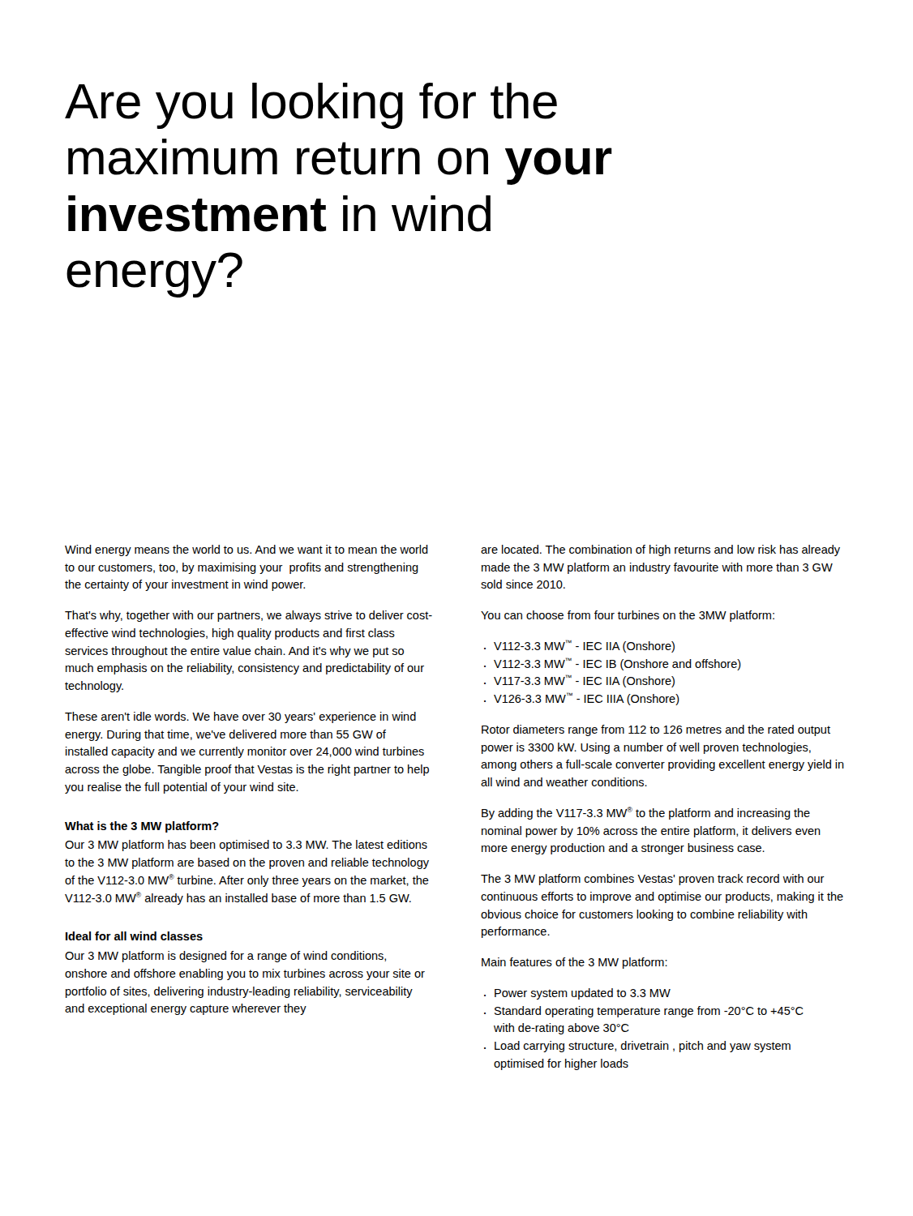Are you looking for the maximum return on your investment in wind energy?
Wind energy means the world to us. And we want it to mean the world to our customers, too, by maximising your profits and strengthening the certainty of your investment in wind power.
That's why, together with our partners, we always strive to deliver cost-effective wind technologies, high quality products and first class services throughout the entire value chain. And it's why we put so much emphasis on the reliability, consistency and predictability of our technology.
These aren't idle words. We have over 30 years' experience in wind energy. During that time, we've delivered more than 55 GW of installed capacity and we currently monitor over 24,000 wind turbines across the globe. Tangible proof that Vestas is the right partner to help you realise the full potential of your wind site.
What is the 3 MW platform?
Our 3 MW platform has been optimised to 3.3 MW. The latest editions to the 3 MW platform are based on the proven and reliable technology of the V112-3.0 MW® turbine. After only three years on the market, the V112-3.0 MW® already has an installed base of more than 1.5 GW.
Ideal for all wind classes
Our 3 MW platform is designed for a range of wind conditions, onshore and offshore enabling you to mix turbines across your site or portfolio of sites, delivering industry-leading reliability, serviceability and exceptional energy capture wherever they
are located. The combination of high returns and low risk has already made the 3 MW platform an industry favourite with more than 3 GW sold since 2010.
You can choose from four turbines on the 3MW platform:
V112-3.3 MW™ - IEC IIA (Onshore)
V112-3.3 MW™ - IEC IB (Onshore and offshore)
V117-3.3 MW™ - IEC IIA (Onshore)
V126-3.3 MW™ - IEC IIIA (Onshore)
Rotor diameters range from 112 to 126 metres and the rated output power is 3300 kW. Using a number of well proven technologies, among others a full-scale converter providing excellent energy yield in all wind and weather conditions.
By adding the V117-3.3 MW® to the platform and increasing the nominal power by 10% across the entire platform, it delivers even more energy production and a stronger business case.
The 3 MW platform combines Vestas' proven track record with our continuous efforts to improve and optimise our products, making it the obvious choice for customers looking to combine reliability with performance.
Main features of the 3 MW platform:
Power system updated to 3.3 MW
Standard operating temperature range from -20°C to +45°Cwith de-rating above 30°C
Load carrying structure, drivetrain , pitch and yaw systemoptimised for higher loads